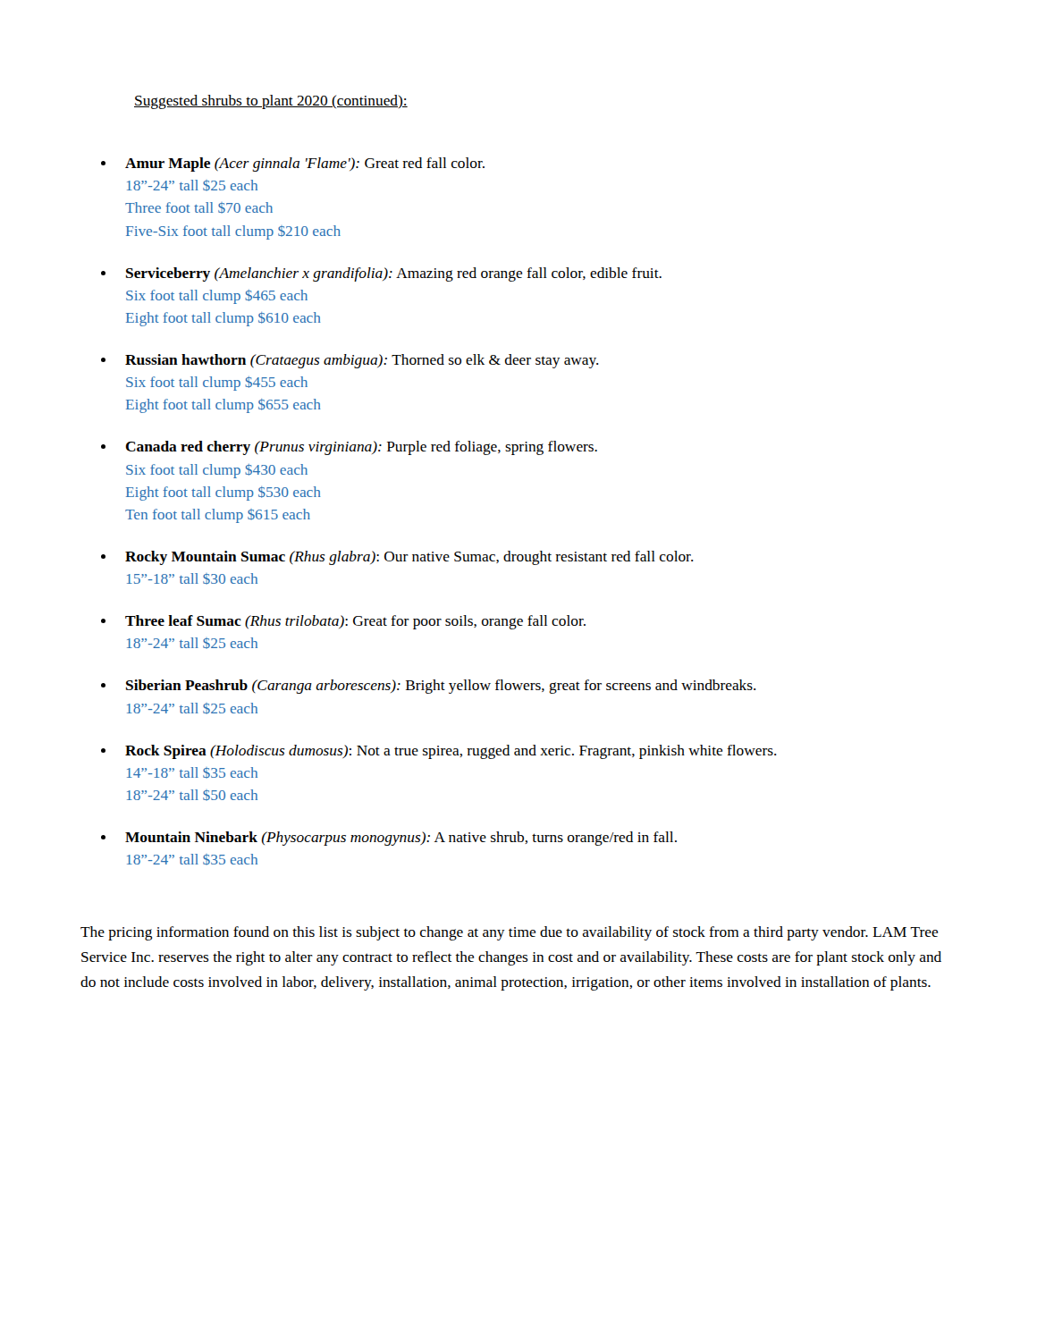Suggested shrubs to plant 2020 (continued):
Amur Maple (Acer ginnala 'Flame'): Great red fall color. 18”-24” tall $25 each Three foot tall $70 each Five-Six foot tall clump $210 each
Serviceberry (Amelanchier x grandifolia): Amazing red orange fall color, edible fruit. Six foot tall clump $465 each Eight foot tall clump $610 each
Russian hawthorn (Crataegus ambigua): Thorned so elk & deer stay away. Six foot tall clump $455 each Eight foot tall clump $655 each
Canada red cherry (Prunus virginiana): Purple red foliage, spring flowers. Six foot tall clump $430 each Eight foot tall clump $530 each Ten foot tall clump $615 each
Rocky Mountain Sumac (Rhus glabra): Our native Sumac, drought resistant red fall color. 15”-18” tall $30 each
Three leaf Sumac (Rhus trilobata): Great for poor soils, orange fall color. 18”-24” tall $25 each
Siberian Peashrub (Caranga arborescens): Bright yellow flowers, great for screens and windbreaks. 18”-24” tall $25 each
Rock Spirea (Holodiscus dumosus): Not a true spirea, rugged and xeric. Fragrant, pinkish white flowers. 14”-18” tall $35 each 18”-24” tall $50 each
Mountain Ninebark (Physocarpus monogynus): A native shrub, turns orange/red in fall. 18”-24” tall $35 each
The pricing information found on this list is subject to change at any time due to availability of stock from a third party vendor. LAM Tree Service Inc. reserves the right to alter any contract to reflect the changes in cost and or availability. These costs are for plant stock only and do not include costs involved in labor, delivery, installation, animal protection, irrigation, or other items involved in installation of plants.